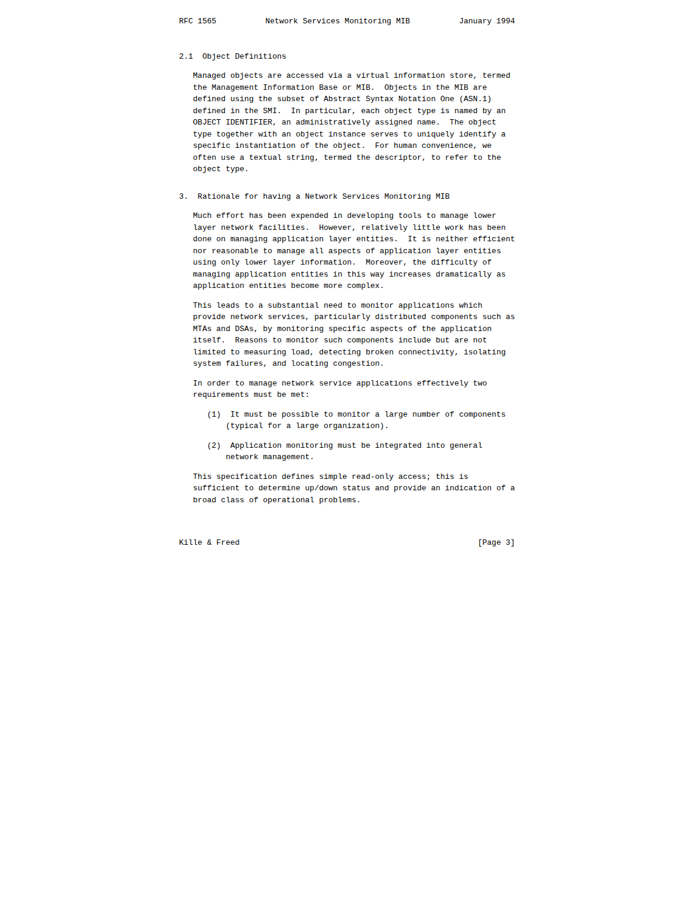RFC 1565 Network Services Monitoring MIB January 1994
2.1 Object Definitions
Managed objects are accessed via a virtual information store, termed the Management Information Base or MIB. Objects in the MIB are defined using the subset of Abstract Syntax Notation One (ASN.1) defined in the SMI. In particular, each object type is named by an OBJECT IDENTIFIER, an administratively assigned name. The object type together with an object instance serves to uniquely identify a specific instantiation of the object. For human convenience, we often use a textual string, termed the descriptor, to refer to the object type.
3. Rationale for having a Network Services Monitoring MIB
Much effort has been expended in developing tools to manage lower layer network facilities. However, relatively little work has been done on managing application layer entities. It is neither efficient nor reasonable to manage all aspects of application layer entities using only lower layer information. Moreover, the difficulty of managing application entities in this way increases dramatically as application entities become more complex.
This leads to a substantial need to monitor applications which provide network services, particularly distributed components such as MTAs and DSAs, by monitoring specific aspects of the application itself. Reasons to monitor such components include but are not limited to measuring load, detecting broken connectivity, isolating system failures, and locating congestion.
In order to manage network service applications effectively two requirements must be met:
(1) It must be possible to monitor a large number of components (typical for a large organization).
(2) Application monitoring must be integrated into general network management.
This specification defines simple read-only access; this is sufficient to determine up/down status and provide an indication of a broad class of operational problems.
Kille & Freed [Page 3]